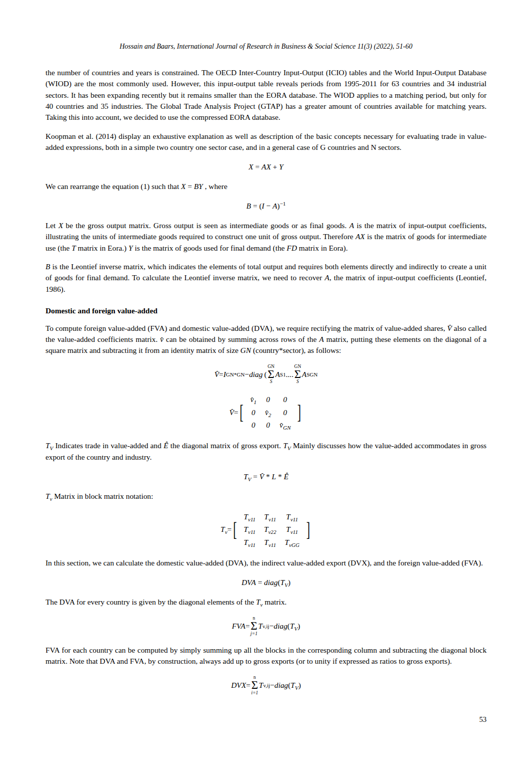Hossain and Baars, International Journal of Research in Business & Social Science 11(3) (2022), 51-60
the number of countries and years is constrained. The OECD Inter-Country Input-Output (ICIO) tables and the World Input-Output Database (WIOD) are the most commonly used. However, this input-output table reveals periods from 1995-2011 for 63 countries and 34 industrial sectors. It has been expanding recently but it remains smaller than the EORA database. The WIOD applies to a matching period, but only for 40 countries and 35 industries. The Global Trade Analysis Project (GTAP) has a greater amount of countries available for matching years. Taking this into account, we decided to use the compressed EORA database.
Koopman et al. (2014) display an exhaustive explanation as well as description of the basic concepts necessary for evaluating trade in value-added expressions, both in a simple two country one sector case, and in a general case of G countries and N sectors.
X = AX + Y
We can rearrange the equation (1) such that X = BY , where
B = (I − A)−1
Let X be the gross output matrix. Gross output is seen as intermediate goods or as final goods. A is the matrix of input-output coefficients, illustrating the units of intermediate goods required to construct one unit of gross output. Therefore AX is the matrix of goods for intermediate use (the T matrix in Eora.) Y is the matrix of goods used for final demand (the FD matrix in Eora).
B is the Leontief inverse matrix, which indicates the elements of total output and requires both elements directly and indirectly to create a unit of goods for final demand. To calculate the Leontief inverse matrix, we need to recover A, the matrix of input-output coefficients (Leontief, 1986).
Domestic and foreign value-added
To compute foreign value-added (FVA) and domestic value-added (DVA), we require rectifying the matrix of value-added shares, V̂ also called the value-added coefficients matrix. v̂ can be obtained by summing across rows of the A matrix, putting these elements on the diagonal of a square matrix and subtracting it from an identity matrix of size GN (country*sector), as follows:
V̂ = IGN*GN − diag ( GN ΣS AS1.... GN ΣS ASGN
V̂ = [
| v̂ 1 | 0 | 0 |
| 0 | v̂ 2 | 0 |
| 0 | 0 | v̂ GN |
]
TV Indicates trade in value-added and Ê the diagonal matrix of gross export. TV Mainly discusses how the value-added accommodates in gross export of the country and industry.
TV = V̂ * L * Ê
Tv Matrix in block matrix notation:
Tv = [
| T v11 | T v11 | T v11 |
| T v11 | T v22 | T v11 |
| T v11 | T v11 | T vGG |
]
In this section, we can calculate the domestic value-added (DVA), the indirect value-added export (DVX), and the foreign value-added (FVA).
DVA = diag(TV)
The DVA for every country is given by the diagonal elements of the Tv matrix.
FVA = nΣj=1 Tv,ij − diag(TV)
FVA for each country can be computed by simply summing up all the blocks in the corresponding column and subtracting the diagonal block matrix. Note that DVA and FVA, by construction, always add up to gross exports (or to unity if expressed as ratios to gross exports).
DVX = nΣi=1 Tv,ij − diag(TV)
53